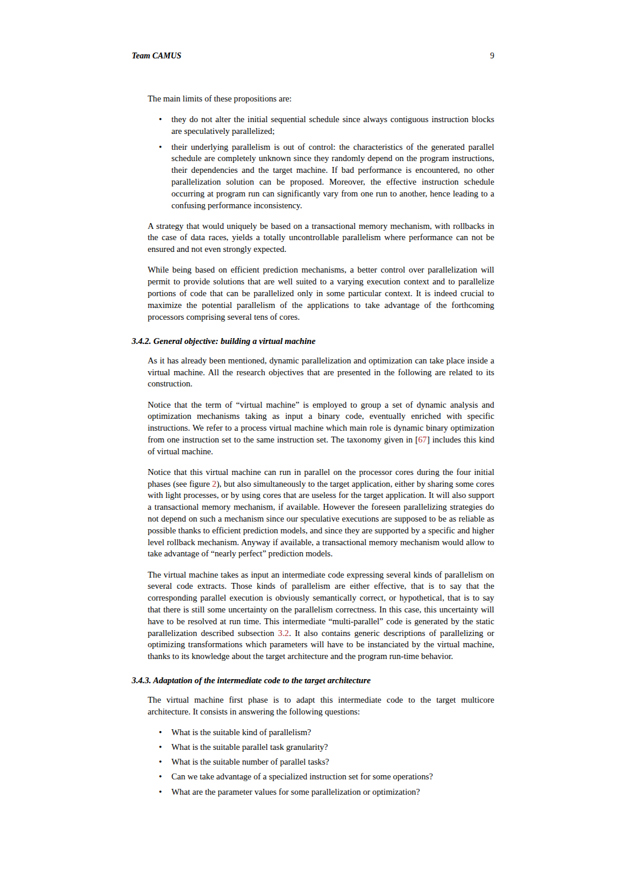Team CAMUS 9
The main limits of these propositions are:
they do not alter the initial sequential schedule since always contiguous instruction blocks are speculatively parallelized;
their underlying parallelism is out of control: the characteristics of the generated parallel schedule are completely unknown since they randomly depend on the program instructions, their dependencies and the target machine. If bad performance is encountered, no other parallelization solution can be proposed. Moreover, the effective instruction schedule occurring at program run can significantly vary from one run to another, hence leading to a confusing performance inconsistency.
A strategy that would uniquely be based on a transactional memory mechanism, with rollbacks in the case of data races, yields a totally uncontrollable parallelism where performance can not be ensured and not even strongly expected.
While being based on efficient prediction mechanisms, a better control over parallelization will permit to provide solutions that are well suited to a varying execution context and to parallelize portions of code that can be parallelized only in some particular context. It is indeed crucial to maximize the potential parallelism of the applications to take advantage of the forthcoming processors comprising several tens of cores.
3.4.2. General objective: building a virtual machine
As it has already been mentioned, dynamic parallelization and optimization can take place inside a virtual machine. All the research objectives that are presented in the following are related to its construction.
Notice that the term of “virtual machine” is employed to group a set of dynamic analysis and optimization mechanisms taking as input a binary code, eventually enriched with specific instructions. We refer to a process virtual machine which main role is dynamic binary optimization from one instruction set to the same instruction set. The taxonomy given in [67] includes this kind of virtual machine.
Notice that this virtual machine can run in parallel on the processor cores during the four initial phases (see figure 2), but also simultaneously to the target application, either by sharing some cores with light processes, or by using cores that are useless for the target application. It will also support a transactional memory mechanism, if available. However the foreseen parallelizing strategies do not depend on such a mechanism since our speculative executions are supposed to be as reliable as possible thanks to efficient prediction models, and since they are supported by a specific and higher level rollback mechanism. Anyway if available, a transactional memory mechanism would allow to take advantage of “nearly perfect” prediction models.
The virtual machine takes as input an intermediate code expressing several kinds of parallelism on several code extracts. Those kinds of parallelism are either effective, that is to say that the corresponding parallel execution is obviously semantically correct, or hypothetical, that is to say that there is still some uncertainty on the parallelism correctness. In this case, this uncertainty will have to be resolved at run time. This intermediate “multi-parallel” code is generated by the static parallelization described subsection 3.2. It also contains generic descriptions of parallelizing or optimizing transformations which parameters will have to be instanciated by the virtual machine, thanks to its knowledge about the target architecture and the program run-time behavior.
3.4.3. Adaptation of the intermediate code to the target architecture
The virtual machine first phase is to adapt this intermediate code to the target multicore architecture. It consists in answering the following questions:
What is the suitable kind of parallelism?
What is the suitable parallel task granularity?
What is the suitable number of parallel tasks?
Can we take advantage of a specialized instruction set for some operations?
What are the parameter values for some parallelization or optimization?